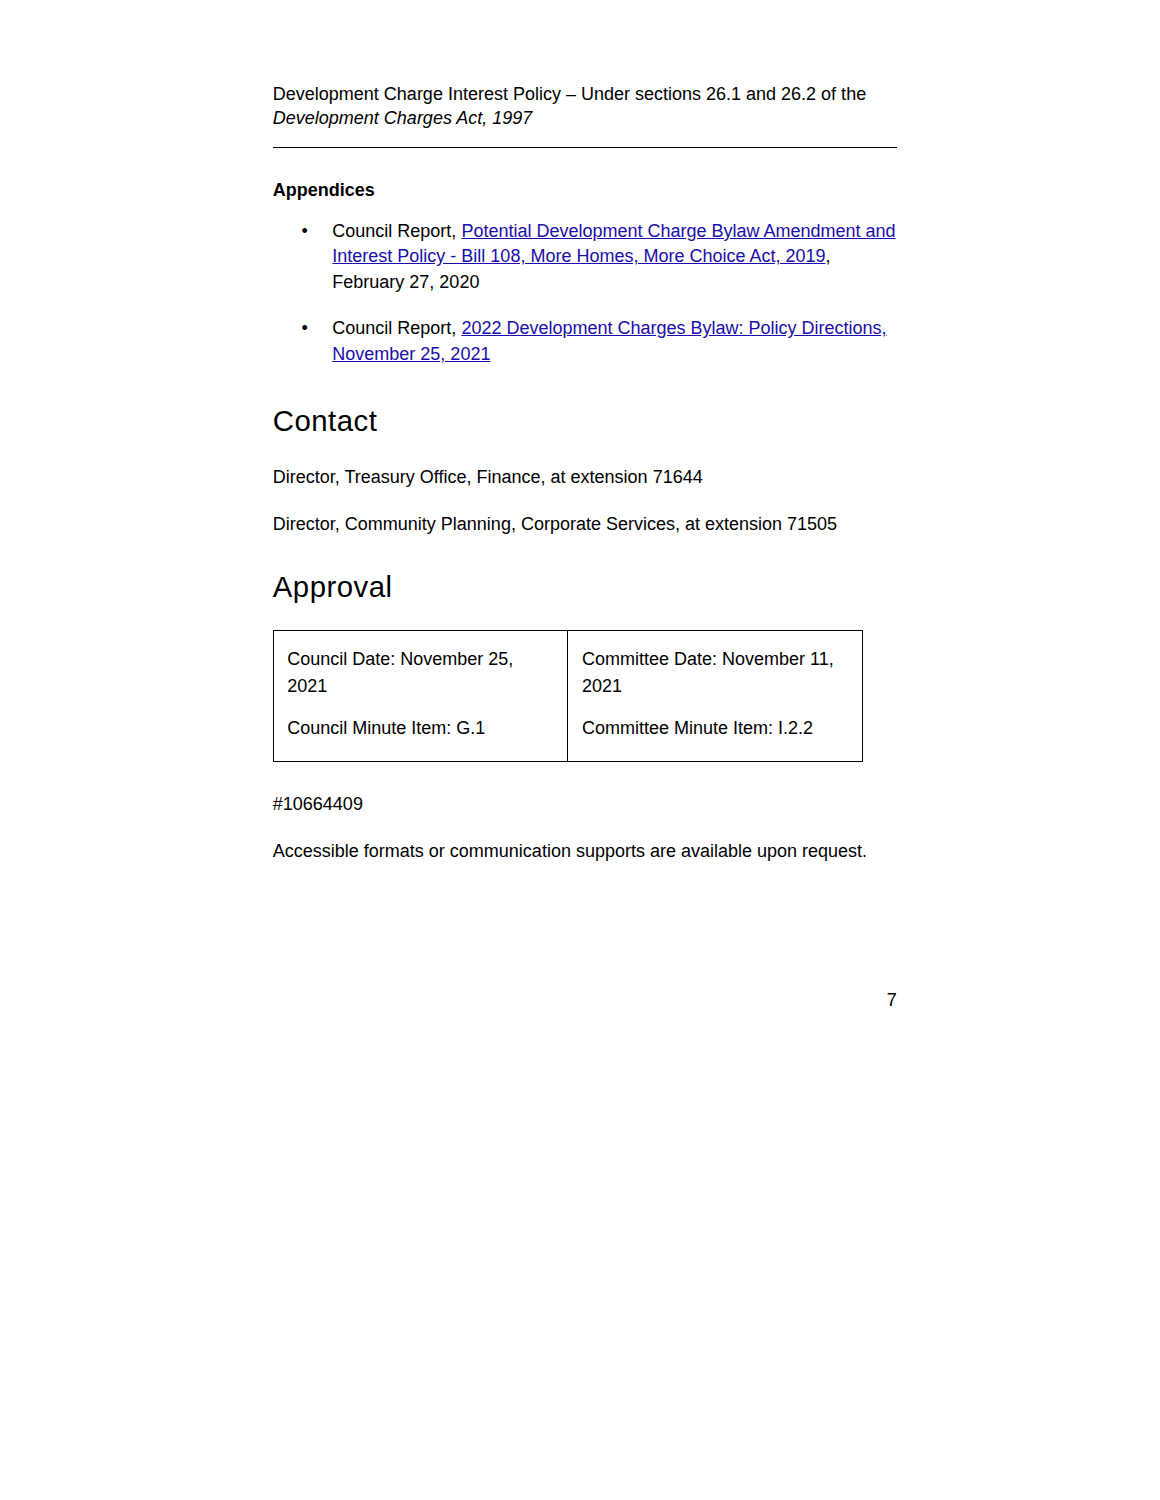Development Charge Interest Policy – Under sections 26.1 and 26.2 of the
Development Charges Act, 1997
Appendices
Council Report, Potential Development Charge Bylaw Amendment and Interest Policy - Bill 108, More Homes, More Choice Act, 2019, February 27, 2020
Council Report, 2022 Development Charges Bylaw: Policy Directions, November 25, 2021
Contact
Director, Treasury Office, Finance, at extension 71644
Director, Community Planning, Corporate Services, at extension 71505
Approval
| Council Date: November 25, 2021 Council Minute Item: G.1 | Committee Date: November 11, 2021 Committee Minute Item: I.2.2 |
#10664409
Accessible formats or communication supports are available upon request.
7